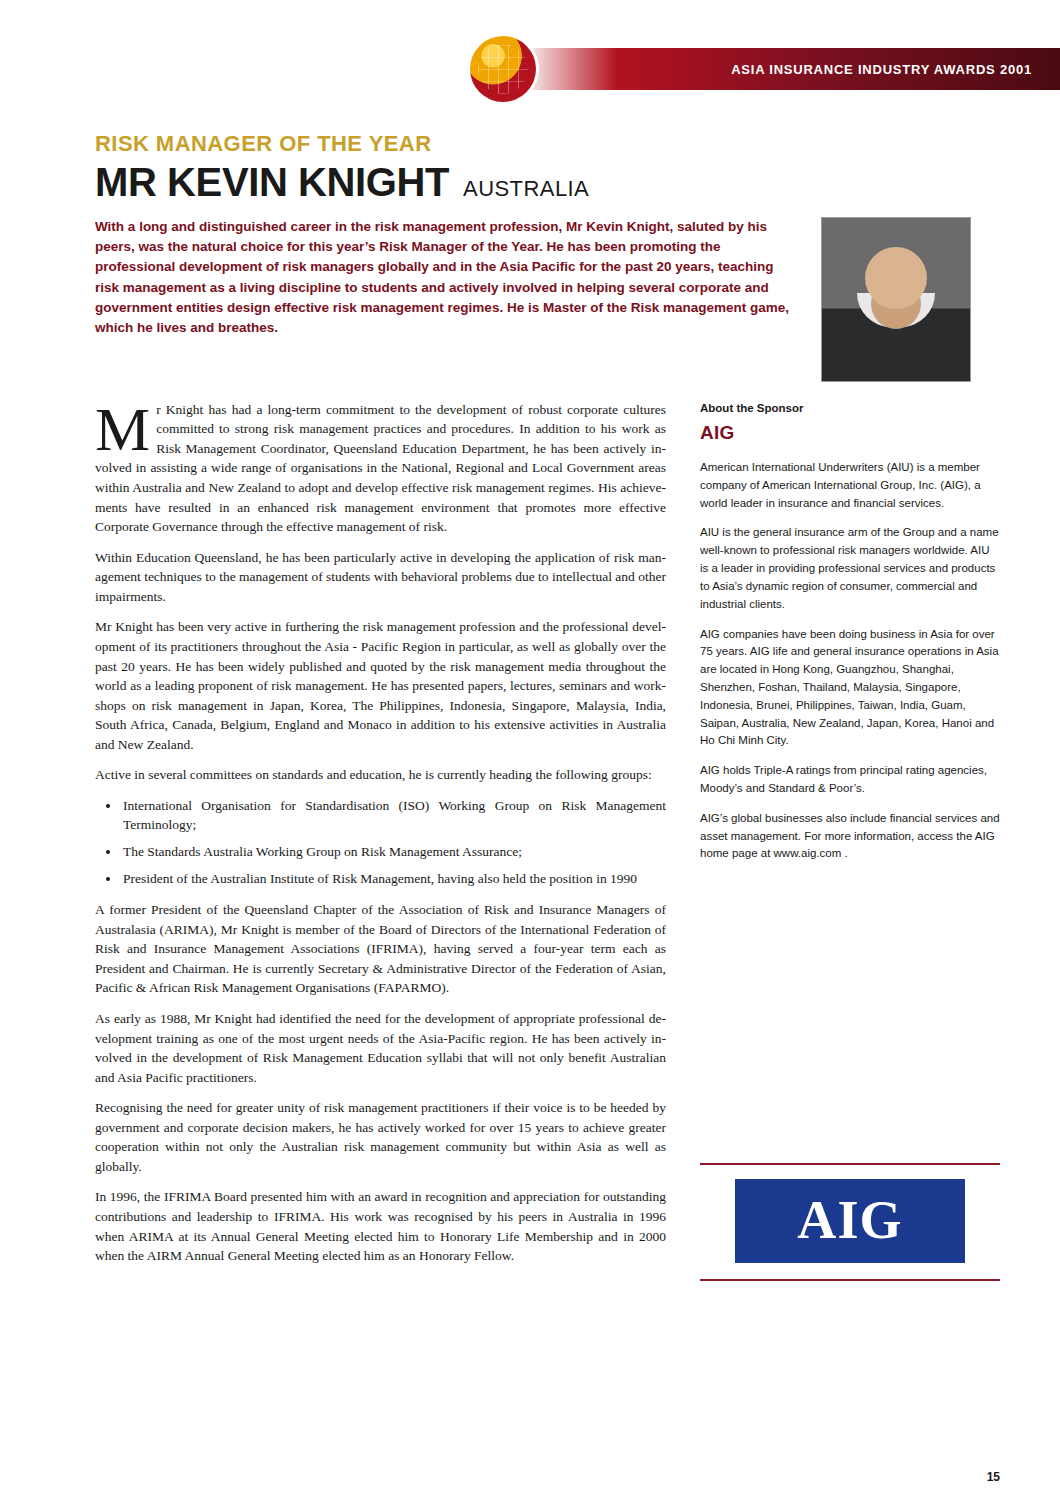ASIA INSURANCE INDUSTRY AWARDS 2001
Risk Manager of the Year
MR KEVIN KNIGHT
AUSTRALIA
With a long and distinguished career in the risk management profession, Mr Kevin Knight, saluted by his peers, was the natural choice for this year’s Risk Manager of the Year. He has been promoting the professional development of risk managers globally and in the Asia Pacific for the past 20 years, teaching risk management as a living discipline to students and actively involved in helping several corporate and government entities design effective risk management regimes. He is Master of the Risk management game, which he lives and breathes.
Mr Knight has had a long-term commitment to the development of robust corporate cultures committed to strong risk management practices and procedures. In addition to his work as Risk Management Coordinator, Queensland Education Department, he has been actively involved in assisting a wide range of organisations in the National, Regional and Local Government areas within Australia and New Zealand to adopt and develop effective risk management regimes. His achievements have resulted in an enhanced risk management environment that promotes more effective Corporate Governance through the effective management of risk.
Within Education Queensland, he has been particularly active in developing the application of risk management techniques to the management of students with behavioral problems due to intellectual and other impairments.
Mr Knight has been very active in furthering the risk management profession and the professional development of its practitioners throughout the Asia - Pacific Region in particular, as well as globally over the past 20 years. He has been widely published and quoted by the risk management media throughout the world as a leading proponent of risk management. He has presented papers, lectures, seminars and workshops on risk management in Japan, Korea, The Philippines, Indonesia, Singapore, Malaysia, India, South Africa, Canada, Belgium, England and Monaco in addition to his extensive activities in Australia and New Zealand.
Active in several committees on standards and education, he is currently heading the following groups:
International Organisation for Standardisation (ISO) Working Group on Risk Management Terminology;
The Standards Australia Working Group on Risk Management Assurance;
President of the Australian Institute of Risk Management, having also held the position in 1990
A former President of the Queensland Chapter of the Association of Risk and Insurance Managers of Australasia (ARIMA), Mr Knight is member of the Board of Directors of the International Federation of Risk and Insurance Management Associations (IFRIMA), having served a four-year term each as President and Chairman. He is currently Secretary & Administrative Director of the Federation of Asian, Pacific & African Risk Management Organisations (FAPARMO).
As early as 1988, Mr Knight had identified the need for the development of appropriate professional development training as one of the most urgent needs of the Asia-Pacific region. He has been actively involved in the development of Risk Management Education syllabi that will not only benefit Australian and Asia Pacific practitioners.
Recognising the need for greater unity of risk management practitioners if their voice is to be heeded by government and corporate decision makers, he has actively worked for over 15 years to achieve greater cooperation within not only the Australian risk management community but within Asia as well as globally.
In 1996, the IFRIMA Board presented him with an award in recognition and appreciation for outstanding contributions and leadership to IFRIMA. His work was recognised by his peers in Australia in 1996 when ARIMA at its Annual General Meeting elected him to Honorary Life Membership and in 2000 when the AIRM Annual General Meeting elected him as an Honorary Fellow.
About the Sponsor
AIG
American International Underwriters (AIU) is a member company of American International Group, Inc. (AIG), a world leader in insurance and financial services.
AIU is the general insurance arm of the Group and a name well-known to professional risk managers worldwide. AIU is a leader in providing professional services and products to Asia’s dynamic region of consumer, commercial and industrial clients.
AIG companies have been doing business in Asia for over 75 years. AIG life and general insurance operations in Asia are located in Hong Kong, Guangzhou, Shanghai, Shenzhen, Foshan, Thailand, Malaysia, Singapore, Indonesia, Brunei, Philippines, Taiwan, India, Guam, Saipan, Australia, New Zealand, Japan, Korea, Hanoi and Ho Chi Minh City.
AIG holds Triple-A ratings from principal rating agencies, Moody’s and Standard & Poor’s.
AIG’s global businesses also include financial services and asset management. For more information, access the AIG home page at www.aig.com .
AIG
15